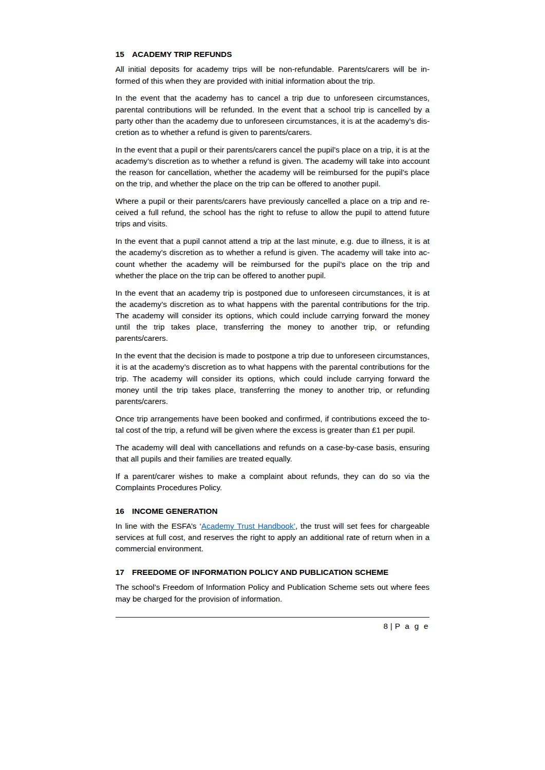15 ACADEMY TRIP REFUNDS
All initial deposits for academy trips will be non-refundable. Parents/carers will be informed of this when they are provided with initial information about the trip.
In the event that the academy has to cancel a trip due to unforeseen circumstances, parental contributions will be refunded. In the event that a school trip is cancelled by a party other than the academy due to unforeseen circumstances, it is at the academy’s discretion as to whether a refund is given to parents/carers.
In the event that a pupil or their parents/carers cancel the pupil’s place on a trip, it is at the academy’s discretion as to whether a refund is given. The academy will take into account the reason for cancellation, whether the academy will be reimbursed for the pupil’s place on the trip, and whether the place on the trip can be offered to another pupil.
Where a pupil or their parents/carers have previously cancelled a place on a trip and received a full refund, the school has the right to refuse to allow the pupil to attend future trips and visits.
In the event that a pupil cannot attend a trip at the last minute, e.g. due to illness, it is at the academy’s discretion as to whether a refund is given. The academy will take into account whether the academy will be reimbursed for the pupil’s place on the trip and whether the place on the trip can be offered to another pupil.
In the event that an academy trip is postponed due to unforeseen circumstances, it is at the academy’s discretion as to what happens with the parental contributions for the trip. The academy will consider its options, which could include carrying forward the money until the trip takes place, transferring the money to another trip, or refunding parents/carers.
In the event that the decision is made to postpone a trip due to unforeseen circumstances, it is at the academy’s discretion as to what happens with the parental contributions for the trip. The academy will consider its options, which could include carrying forward the money until the trip takes place, transferring the money to another trip, or refunding parents/carers.
Once trip arrangements have been booked and confirmed, if contributions exceed the total cost of the trip, a refund will be given where the excess is greater than £1 per pupil.
The academy will deal with cancellations and refunds on a case-by-case basis, ensuring that all pupils and their families are treated equally.
If a parent/carer wishes to make a complaint about refunds, they can do so via the Complaints Procedures Policy.
16 INCOME GENERATION
In line with the ESFA’s ‘Academy Trust Handbook’, the trust will set fees for chargeable services at full cost, and reserves the right to apply an additional rate of return when in a commercial environment.
17 FREEDOME OF INFORMATION POLICY AND PUBLICATION SCHEME
The school’s Freedom of Information Policy and Publication Scheme sets out where fees may be charged for the provision of information.
8 | P a g e